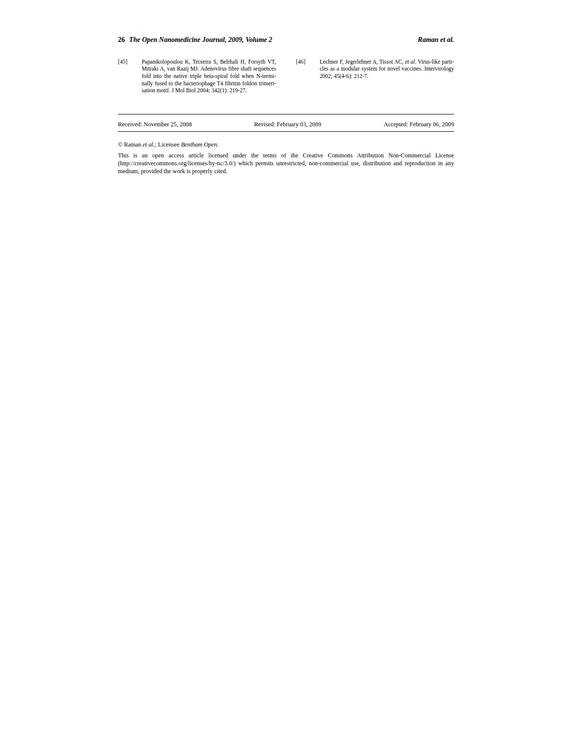26 The Open Nanomedicine Journal, 2009, Volume 2
Raman et al.
[45]
Papanikolopoulou K, Teixeira S, Belrhali H, Forsyth VT, Mitraki A, van Raaij MJ. Adenovirus fibre shaft sequences fold into the native triple beta-spiral fold when N-terminally fused to the bacteriophage T4 fibritin foldon trimerisation motif. J Mol Biol 2004; 342(1): 219-27.
[46]
Lechner F, Jegerlehner A, Tissot AC, et al. Virus-like particles as a modular system for novel vaccines. Intervirology 2002; 45(4-6): 212-7.
Received: November 25, 2008
Revised: February 03, 2009
Accepted: February 06, 2009
© Raman et al.; Licensee Bentham Open.
This is an open access article licensed under the terms of the Creative Commons Attribution Non-Commercial License (http://creativecommons.org/licenses/by-nc/3.0/) which permits unrestricted, non-commercial use, distribution and reproduction in any medium, provided the work is properly cited.